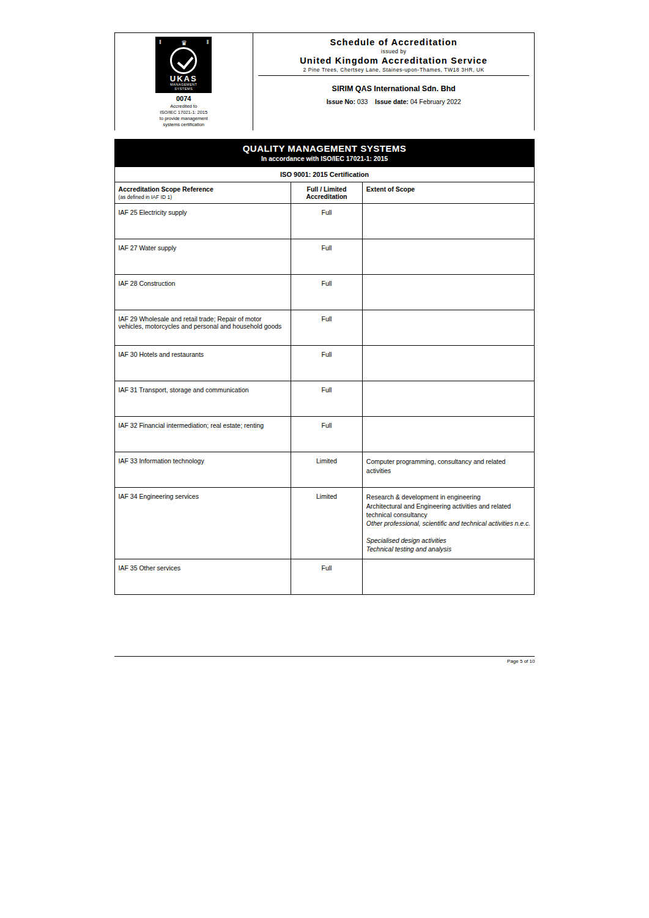||||||
♛
UKAS
MANAGEMENT
SYSTEMS
0074
Accredited to
ISO/IEC 17021-1: 2015
to provide management
systems certification
Schedule of Accreditation
issued by
United Kingdom Accreditation Service
2 Pine Trees, Chertsey Lane, Staines-upon-Thames, TW18 3HR, UK
SIRIM QAS International Sdn. Bhd
Issue No: 033 Issue date: 04 February 2022
QUALITY MANAGEMENT SYSTEMS
In accordance with ISO/IEC 17021-1: 2015
| ISO 9001: 2015 Certification |
| Accreditation Scope Reference (as defined in IAF ID 1) | Full / Limited Accreditation | Extent of Scope |
| IAF 25 Electricity supply | Full | |
| IAF 27 Water supply | Full | |
| IAF 28 Construction | Full | |
| IAF 29 Wholesale and retail trade; Repair of motor vehicles, motorcycles and personal and household goods | Full | |
| IAF 30 Hotels and restaurants | Full | |
| IAF 31 Transport, storage and communication | Full | |
| IAF 32 Financial intermediation; real estate; renting | Full | |
| IAF 33 Information technology | Limited | Computer programming, consultancy and related activities |
| IAF 34 Engineering services | Limited | Research & development in engineering Architectural and Engineering activities and related technical consultancy Other professional, scientific and technical activities n.e.c. Specialised design activities Technical testing and analysis |
| IAF 35 Other services | Full | |
Page 5 of 10